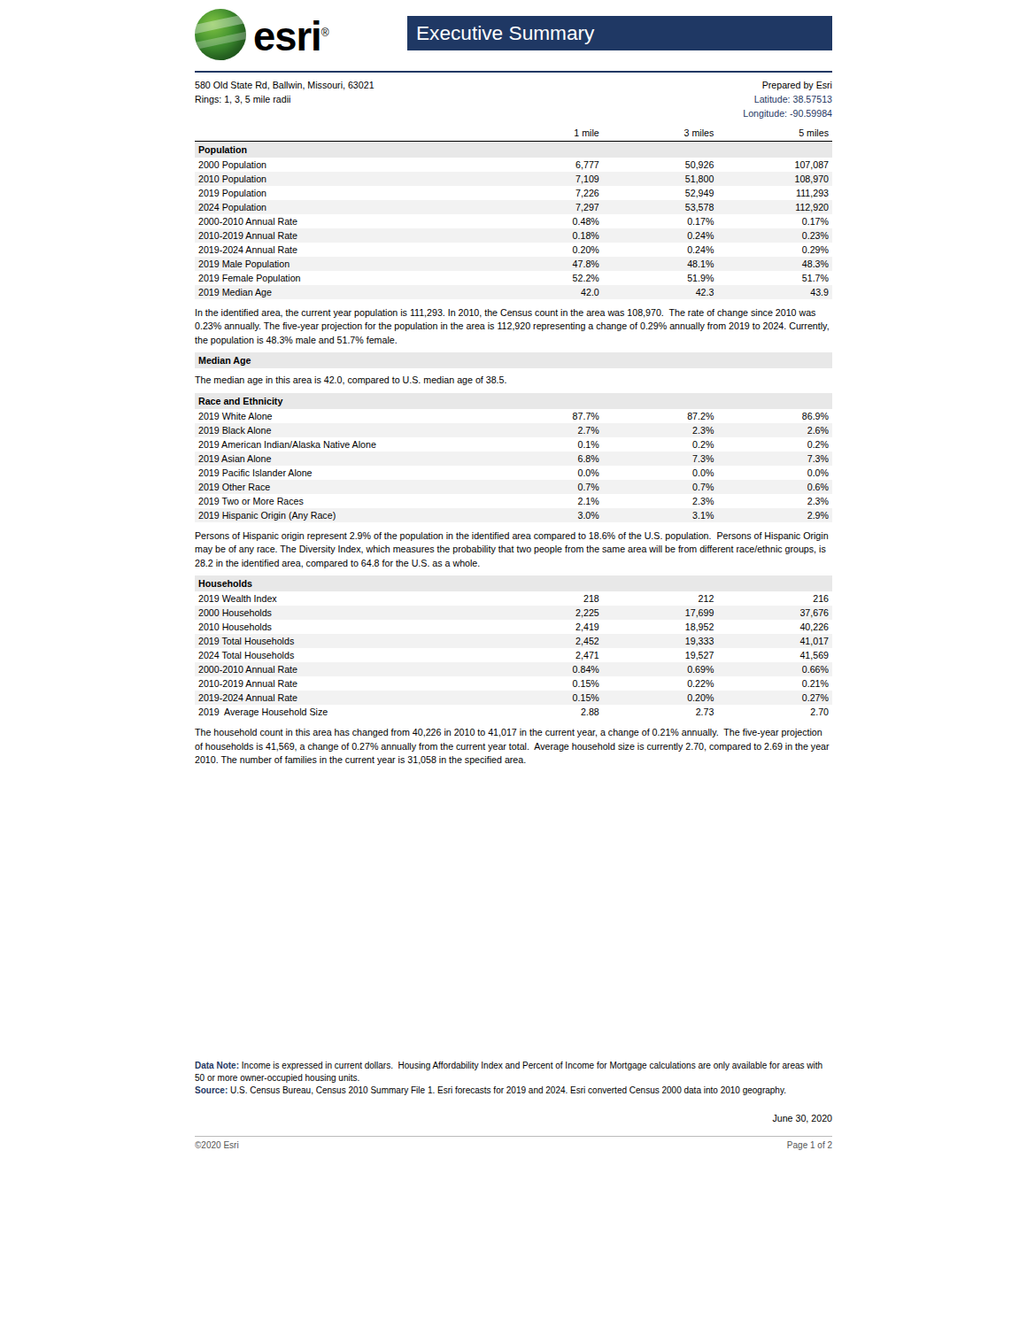esri®
Executive Summary
580 Old State Rd, Ballwin, Missouri, 63021
Rings: 1, 3, 5 mile radii
Prepared by Esri
Latitude: 38.57513
Longitude: -90.59984
| | 1 mile | 3 miles | 5 miles |
| --- | --- | --- | --- |
| Population |
| 2000 Population | 6,777 | 50,926 | 107,087 |
| 2010 Population | 7,109 | 51,800 | 108,970 |
| 2019 Population | 7,226 | 52,949 | 111,293 |
| 2024 Population | 7,297 | 53,578 | 112,920 |
| 2000-2010 Annual Rate | 0.48% | 0.17% | 0.17% |
| 2010-2019 Annual Rate | 0.18% | 0.24% | 0.23% |
| 2019-2024 Annual Rate | 0.20% | 0.24% | 0.29% |
| 2019 Male Population | 47.8% | 48.1% | 48.3% |
| 2019 Female Population | 52.2% | 51.9% | 51.7% |
| 2019 Median Age | 42.0 | 42.3 | 43.9 |
In the identified area, the current year population is 111,293. In 2010, the Census count in the area was 108,970. The rate of change since 2010 was 0.23% annually. The five-year projection for the population in the area is 112,920 representing a change of 0.29% annually from 2019 to 2024. Currently, the population is 48.3% male and 51.7% female.
| Median Age |
The median age in this area is 42.0, compared to U.S. median age of 38.5.
| Race and Ethnicity |
| 2019 White Alone | 87.7% | 87.2% | 86.9% |
| 2019 Black Alone | 2.7% | 2.3% | 2.6% |
| 2019 American Indian/Alaska Native Alone | 0.1% | 0.2% | 0.2% |
| 2019 Asian Alone | 6.8% | 7.3% | 7.3% |
| 2019 Pacific Islander Alone | 0.0% | 0.0% | 0.0% |
| 2019 Other Race | 0.7% | 0.7% | 0.6% |
| 2019 Two or More Races | 2.1% | 2.3% | 2.3% |
| 2019 Hispanic Origin (Any Race) | 3.0% | 3.1% | 2.9% |
Persons of Hispanic origin represent 2.9% of the population in the identified area compared to 18.6% of the U.S. population. Persons of Hispanic Origin may be of any race. The Diversity Index, which measures the probability that two people from the same area will be from different race/ethnic groups, is 28.2 in the identified area, compared to 64.8 for the U.S. as a whole.
| Households |
| 2019 Wealth Index | 218 | 212 | 216 |
| 2000 Households | 2,225 | 17,699 | 37,676 |
| 2010 Households | 2,419 | 18,952 | 40,226 |
| 2019 Total Households | 2,452 | 19,333 | 41,017 |
| 2024 Total Households | 2,471 | 19,527 | 41,569 |
| 2000-2010 Annual Rate | 0.84% | 0.69% | 0.66% |
| 2010-2019 Annual Rate | 0.15% | 0.22% | 0.21% |
| 2019-2024 Annual Rate | 0.15% | 0.20% | 0.27% |
| 2019 Average Household Size | 2.88 | 2.73 | 2.70 |
The household count in this area has changed from 40,226 in 2010 to 41,017 in the current year, a change of 0.21% annually. The five-year projection of households is 41,569, a change of 0.27% annually from the current year total. Average household size is currently 2.70, compared to 2.69 in the year 2010. The number of families in the current year is 31,058 in the specified area.
Data Note: Income is expressed in current dollars. Housing Affordability Index and Percent of Income for Mortgage calculations are only available for areas with 50 or more owner-occupied housing units.
Source: U.S. Census Bureau, Census 2010 Summary File 1. Esri forecasts for 2019 and 2024. Esri converted Census 2000 data into 2010 geography.
June 30, 2020
©2020 Esri
Page 1 of 2